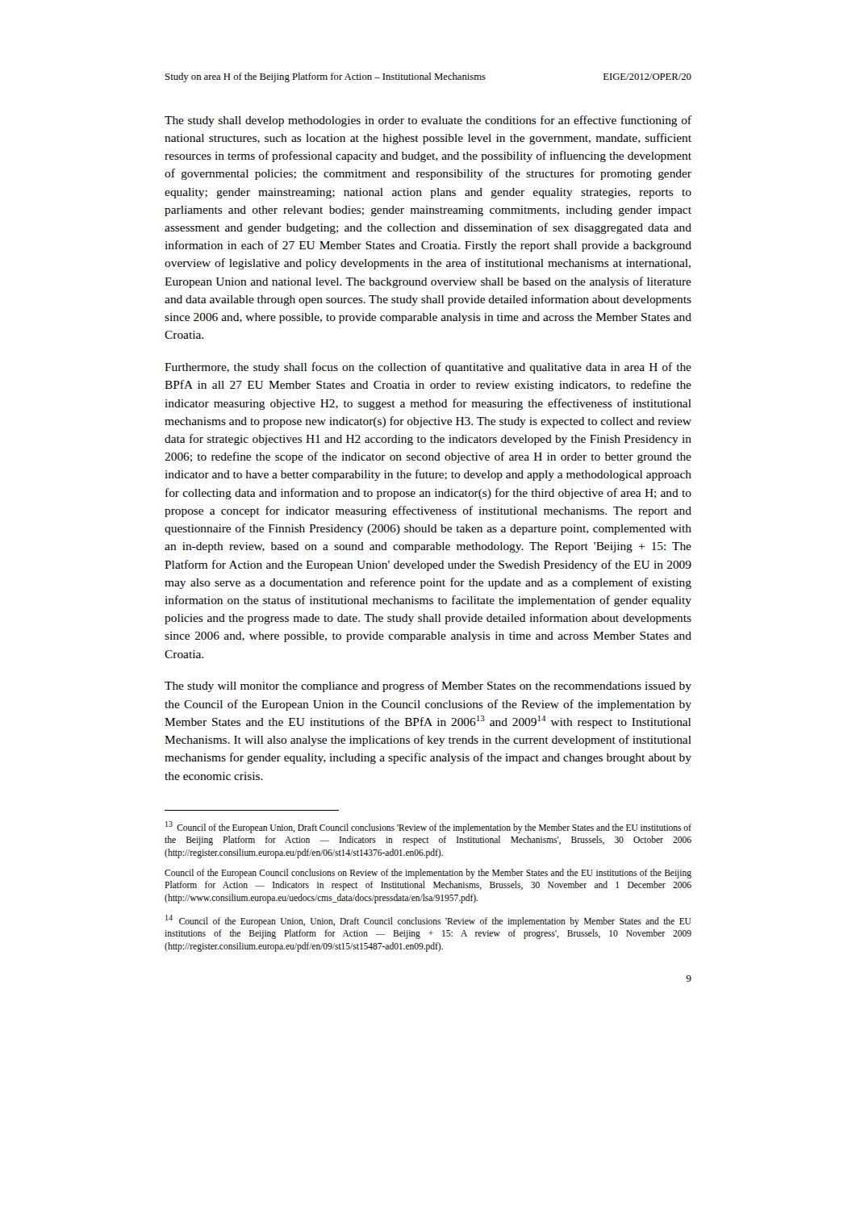Study on area H of the Beijing Platform for Action – Institutional Mechanisms
EIGE/2012/OPER/20
The study shall develop methodologies in order to evaluate the conditions for an effective functioning of national structures, such as location at the highest possible level in the government, mandate, sufficient resources in terms of professional capacity and budget, and the possibility of influencing the development of governmental policies; the commitment and responsibility of the structures for promoting gender equality; gender mainstreaming; national action plans and gender equality strategies, reports to parliaments and other relevant bodies; gender mainstreaming commitments, including gender impact assessment and gender budgeting; and the collection and dissemination of sex disaggregated data and information in each of 27 EU Member States and Croatia. Firstly the report shall provide a background overview of legislative and policy developments in the area of institutional mechanisms at international, European Union and national level. The background overview shall be based on the analysis of literature and data available through open sources. The study shall provide detailed information about developments since 2006 and, where possible, to provide comparable analysis in time and across the Member States and Croatia.
Furthermore, the study shall focus on the collection of quantitative and qualitative data in area H of the BPfA in all 27 EU Member States and Croatia in order to review existing indicators, to redefine the indicator measuring objective H2, to suggest a method for measuring the effectiveness of institutional mechanisms and to propose new indicator(s) for objective H3. The study is expected to collect and review data for strategic objectives H1 and H2 according to the indicators developed by the Finish Presidency in 2006; to redefine the scope of the indicator on second objective of area H in order to better ground the indicator and to have a better comparability in the future; to develop and apply a methodological approach for collecting data and information and to propose an indicator(s) for the third objective of area H; and to propose a concept for indicator measuring effectiveness of institutional mechanisms. The report and questionnaire of the Finnish Presidency (2006) should be taken as a departure point, complemented with an in-depth review, based on a sound and comparable methodology. The Report 'Beijing + 15: The Platform for Action and the European Union' developed under the Swedish Presidency of the EU in 2009 may also serve as a documentation and reference point for the update and as a complement of existing information on the status of institutional mechanisms to facilitate the implementation of gender equality policies and the progress made to date. The study shall provide detailed information about developments since 2006 and, where possible, to provide comparable analysis in time and across Member States and Croatia.
The study will monitor the compliance and progress of Member States on the recommendations issued by the Council of the European Union in the Council conclusions of the Review of the implementation by Member States and the EU institutions of the BPfA in 200613 and 200914 with respect to Institutional Mechanisms. It will also analyse the implications of key trends in the current development of institutional mechanisms for gender equality, including a specific analysis of the impact and changes brought about by the economic crisis.
13 Council of the European Union, Draft Council conclusions 'Review of the implementation by the Member States and the EU institutions of the Beijing Platform for Action — Indicators in respect of Institutional Mechanisms', Brussels, 30 October 2006 (http://register.consilium.europa.eu/pdf/en/06/st14/st14376-ad01.en06.pdf).
Council of the European Council conclusions on Review of the implementation by the Member States and the EU institutions of the Beijing Platform for Action — Indicators in respect of Institutional Mechanisms, Brussels, 30 November and 1 December 2006 (http://www.consilium.europa.eu/uedocs/cms_data/docs/pressdata/en/lsa/91957.pdf).
14 Council of the European Union, Union, Draft Council conclusions 'Review of the implementation by Member States and the EU institutions of the Beijing Platform for Action — Beijing + 15: A review of progress', Brussels, 10 November 2009 (http://register.consilium.europa.eu/pdf/en/09/st15/st15487-ad01.en09.pdf).
9